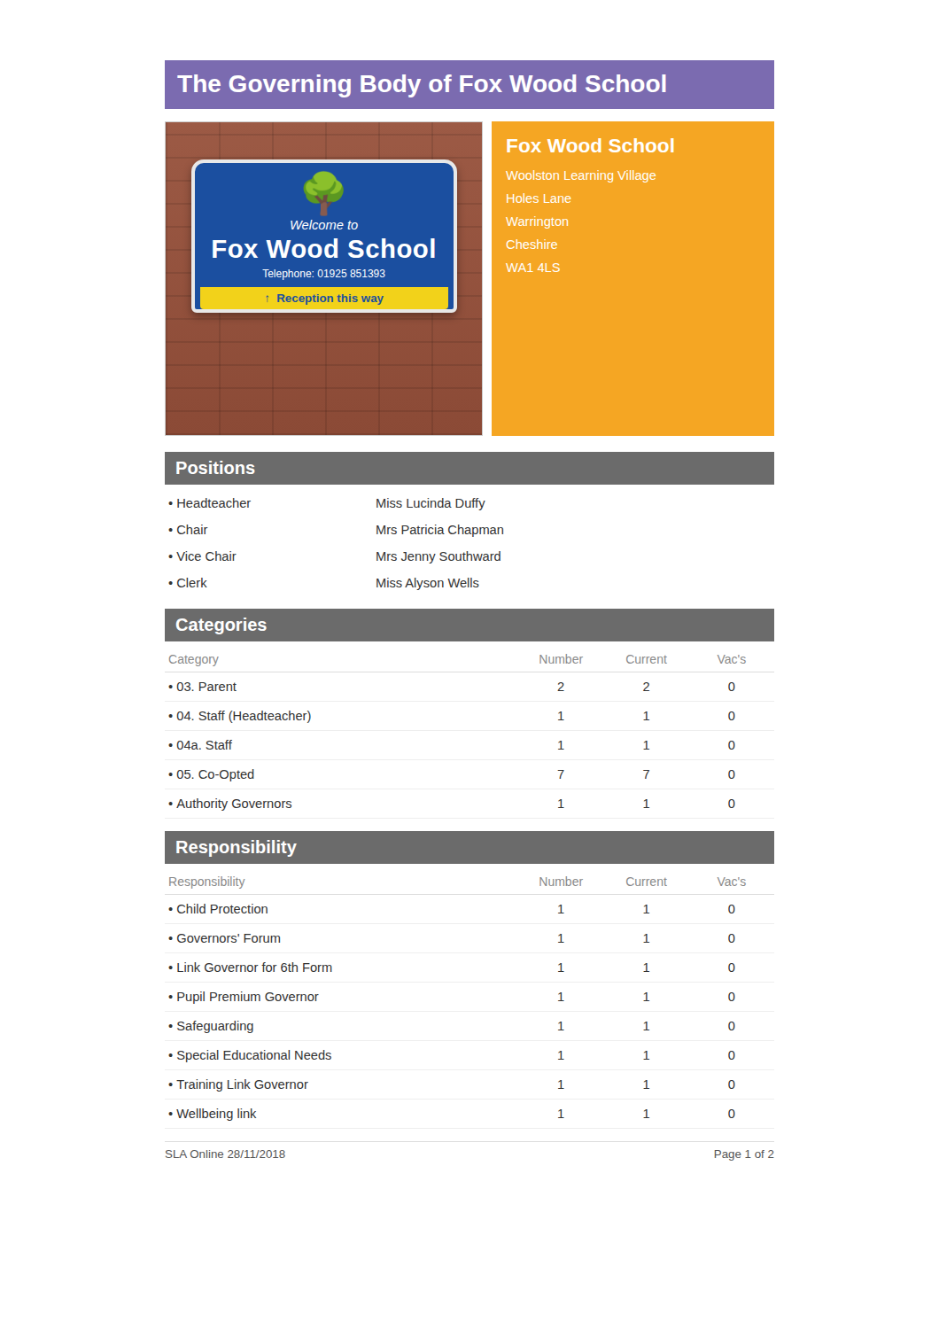The Governing Body of Fox Wood School
🌳
Welcome to
Fox Wood School
Telephone: 01925 851393
↑ Reception this way
Fox Wood School
Woolston Learning Village
Holes Lane
Warrington
Cheshire
WA1 4LS
Positions
| Headteacher | Miss Lucinda Duffy |
| Chair | Mrs Patricia Chapman |
| Vice Chair | Mrs Jenny Southward |
| Clerk | Miss Alyson Wells |
Categories
| Category | Number | Current | Vac's |
| --- | --- | --- | --- |
| 03. Parent | 2 | 2 | 0 |
| 04. Staff (Headteacher) | 1 | 1 | 0 |
| 04a. Staff | 1 | 1 | 0 |
| 05. Co-Opted | 7 | 7 | 0 |
| Authority Governors | 1 | 1 | 0 |
Responsibility
| Responsibility | Number | Current | Vac's |
| --- | --- | --- | --- |
| Child Protection | 1 | 1 | 0 |
| Governors' Forum | 1 | 1 | 0 |
| Link Governor for 6th Form | 1 | 1 | 0 |
| Pupil Premium Governor | 1 | 1 | 0 |
| Safeguarding | 1 | 1 | 0 |
| Special Educational Needs | 1 | 1 | 0 |
| Training Link Governor | 1 | 1 | 0 |
| Wellbeing link | 1 | 1 | 0 |
SLA Online 28/11/2018 Page 1 of 2